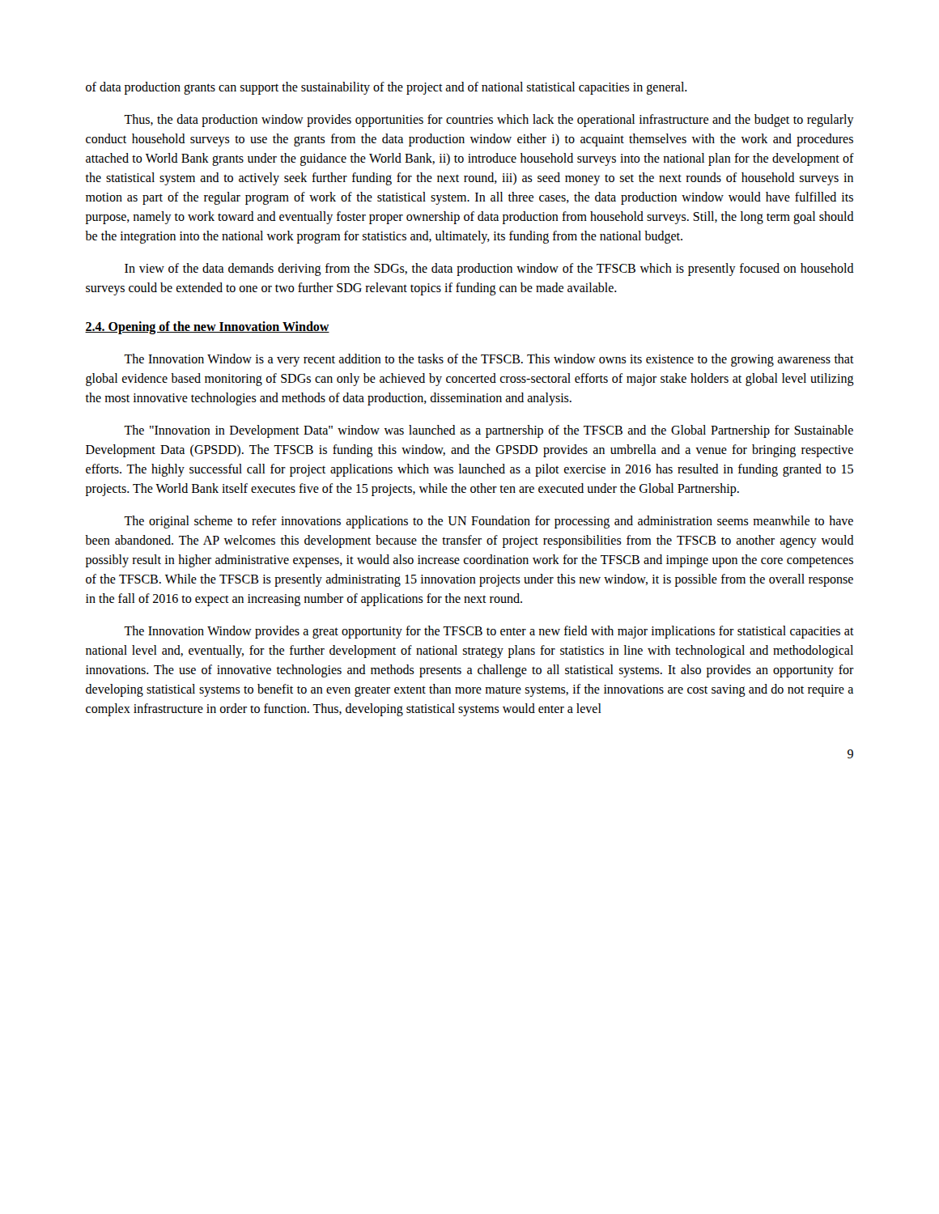of data production grants can support the sustainability of the project and of national statistical capacities in general.
Thus, the data production window provides opportunities for countries which lack the operational infrastructure and the budget to regularly conduct household surveys to use the grants from the data production window either i) to acquaint themselves with the work and procedures attached to World Bank grants under the guidance the World Bank, ii) to introduce household surveys into the national plan for the development of the statistical system and to actively seek further funding for the next round, iii) as seed money to set the next rounds of household surveys in motion as part of the regular program of work of the statistical system. In all three cases, the data production window would have fulfilled its purpose, namely to work toward and eventually foster proper ownership of data production from household surveys. Still, the long term goal should be the integration into the national work program for statistics and, ultimately, its funding from the national budget.
In view of the data demands deriving from the SDGs, the data production window of the TFSCB which is presently focused on household surveys could be extended to one or two further SDG relevant topics if funding can be made available.
2.4. Opening of the new Innovation Window
The Innovation Window is a very recent addition to the tasks of the TFSCB. This window owns its existence to the growing awareness that global evidence based monitoring of SDGs can only be achieved by concerted cross-sectoral efforts of major stake holders at global level utilizing the most innovative technologies and methods of data production, dissemination and analysis.
The "Innovation in Development Data" window was launched as a partnership of the TFSCB and the Global Partnership for Sustainable Development Data (GPSDD). The TFSCB is funding this window, and the GPSDD provides an umbrella and a venue for bringing respective efforts. The highly successful call for project applications which was launched as a pilot exercise in 2016 has resulted in funding granted to 15 projects. The World Bank itself executes five of the 15 projects, while the other ten are executed under the Global Partnership.
The original scheme to refer innovations applications to the UN Foundation for processing and administration seems meanwhile to have been abandoned. The AP welcomes this development because the transfer of project responsibilities from the TFSCB to another agency would possibly result in higher administrative expenses, it would also increase coordination work for the TFSCB and impinge upon the core competences of the TFSCB. While the TFSCB is presently administrating 15 innovation projects under this new window, it is possible from the overall response in the fall of 2016 to expect an increasing number of applications for the next round.
The Innovation Window provides a great opportunity for the TFSCB to enter a new field with major implications for statistical capacities at national level and, eventually, for the further development of national strategy plans for statistics in line with technological and methodological innovations. The use of innovative technologies and methods presents a challenge to all statistical systems. It also provides an opportunity for developing statistical systems to benefit to an even greater extent than more mature systems, if the innovations are cost saving and do not require a complex infrastructure in order to function. Thus, developing statistical systems would enter a level
9